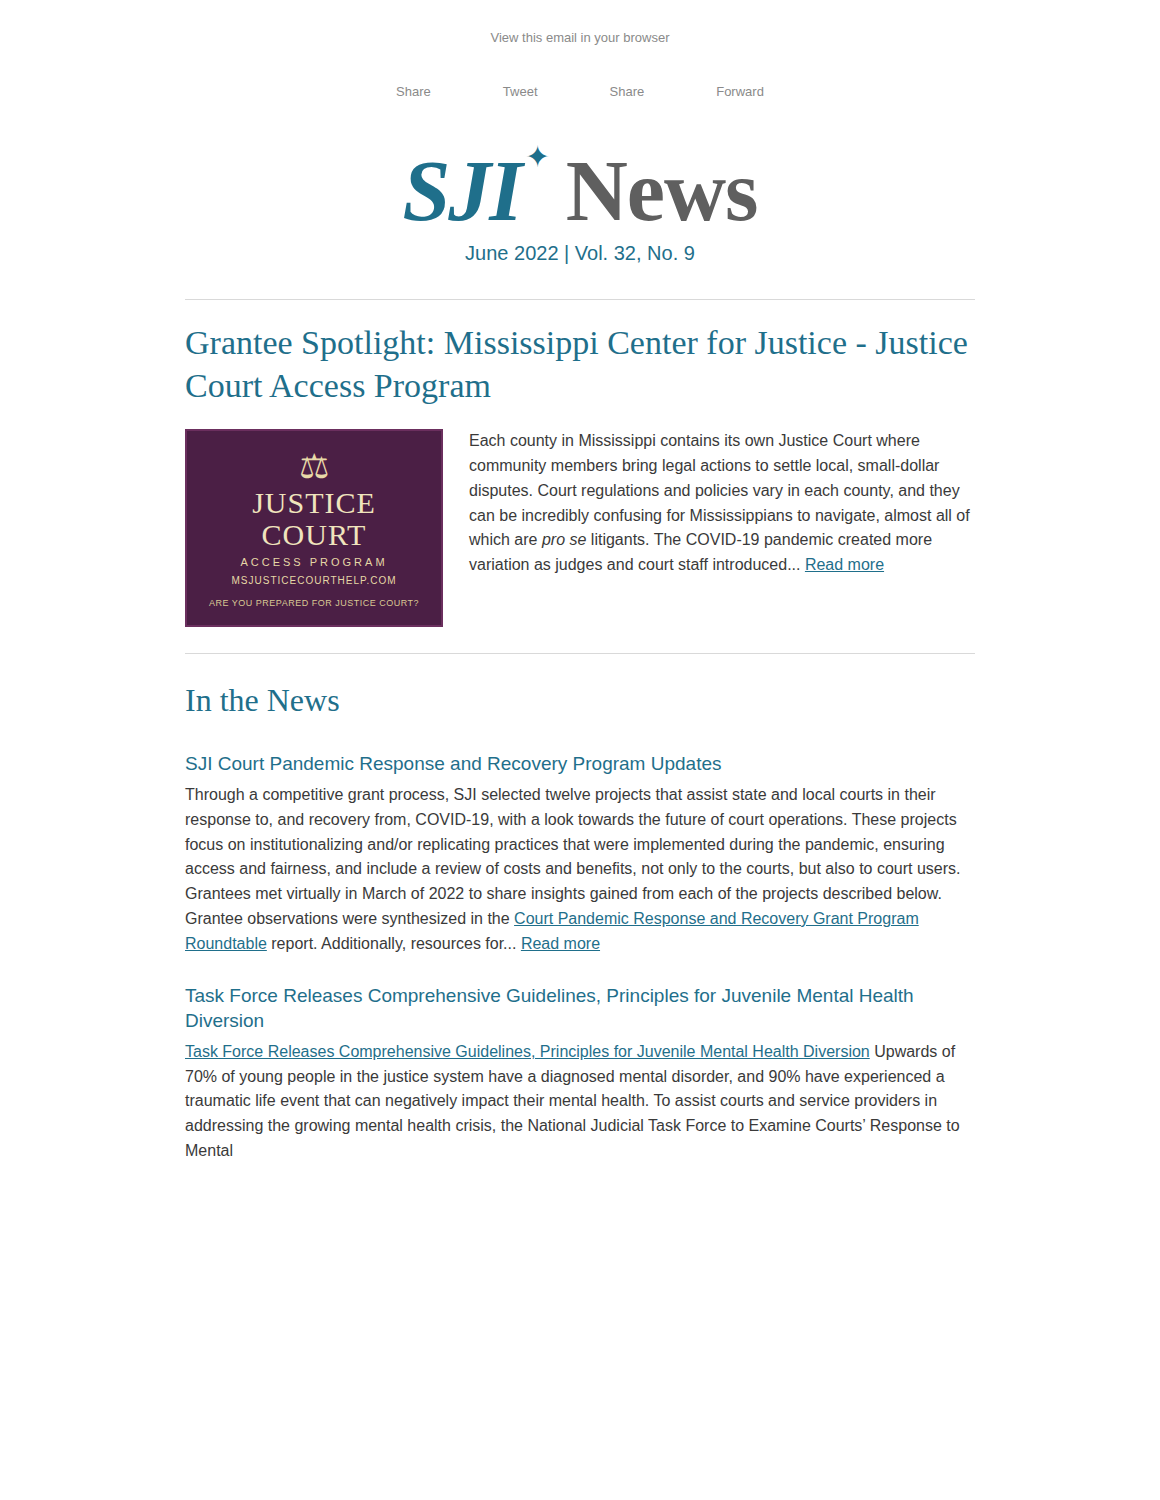View this email in your browser
Share Tweet Share Forward
SJI✦News
June 2022 | Vol. 32, No. 9
Grantee Spotlight: Mississippi Center for Justice - Justice Court Access Program
⚖
JUSTICE
COURT
ACCESS PROGRAM
MSJUSTICECOURTHELP.COM
ARE YOU PREPARED FOR JUSTICE COURT?
Each county in Mississippi contains its own Justice Court where community members bring legal actions to settle local, small-dollar disputes. Court regulations and policies vary in each county, and they can be incredibly confusing for Mississippians to navigate, almost all of which are pro se litigants. The COVID-19 pandemic created more variation as judges and court staff introduced... Read more
In the News
SJI Court Pandemic Response and Recovery Program Updates
Through a competitive grant process, SJI selected twelve projects that assist state and local courts in their response to, and recovery from, COVID-19, with a look towards the future of court operations. These projects focus on institutionalizing and/or replicating practices that were implemented during the pandemic, ensuring access and fairness, and include a review of costs and benefits, not only to the courts, but also to court users. Grantees met virtually in March of 2022 to share insights gained from each of the projects described below. Grantee observations were synthesized in the Court Pandemic Response and Recovery Grant Program Roundtable report. Additionally, resources for... Read more
Task Force Releases Comprehensive Guidelines, Principles for Juvenile Mental Health Diversion
Task Force Releases Comprehensive Guidelines, Principles for Juvenile Mental Health Diversion Upwards of 70% of young people in the justice system have a diagnosed mental disorder, and 90% have experienced a traumatic life event that can negatively impact their mental health. To assist courts and service providers in addressing the growing mental health crisis, the National Judicial Task Force to Examine Courts’ Response to Mental